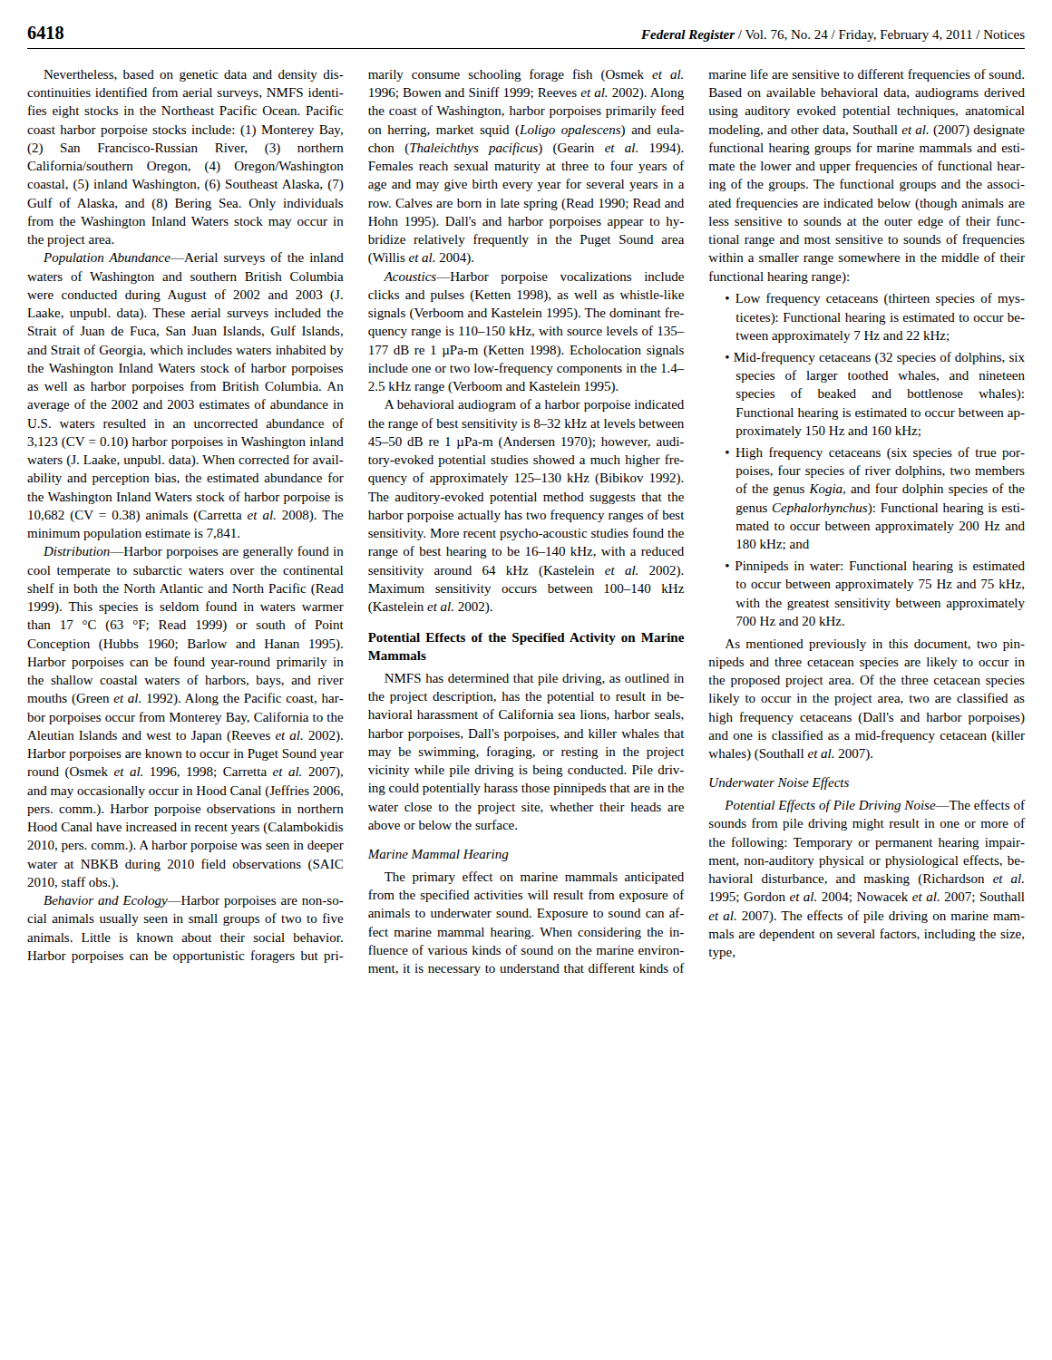6418 Federal Register / Vol. 76, No. 24 / Friday, February 4, 2011 / Notices
Nevertheless, based on genetic data and density discontinuities identified from aerial surveys, NMFS identifies eight stocks in the Northeast Pacific Ocean. Pacific coast harbor porpoise stocks include: (1) Monterey Bay, (2) San Francisco-Russian River, (3) northern California/southern Oregon, (4) Oregon/Washington coastal, (5) inland Washington, (6) Southeast Alaska, (7) Gulf of Alaska, and (8) Bering Sea. Only individuals from the Washington Inland Waters stock may occur in the project area.
Population Abundance—Aerial surveys of the inland waters of Washington and southern British Columbia were conducted during August of 2002 and 2003 (J. Laake, unpubl. data). These aerial surveys included the Strait of Juan de Fuca, San Juan Islands, Gulf Islands, and Strait of Georgia, which includes waters inhabited by the Washington Inland Waters stock of harbor porpoises as well as harbor porpoises from British Columbia. An average of the 2002 and 2003 estimates of abundance in U.S. waters resulted in an uncorrected abundance of 3,123 (CV = 0.10) harbor porpoises in Washington inland waters (J. Laake, unpubl. data). When corrected for availability and perception bias, the estimated abundance for the Washington Inland Waters stock of harbor porpoise is 10,682 (CV = 0.38) animals (Carretta et al. 2008). The minimum population estimate is 7,841.
Distribution—Harbor porpoises are generally found in cool temperate to subarctic waters over the continental shelf in both the North Atlantic and North Pacific (Read 1999). This species is seldom found in waters warmer than 17 °C (63 °F; Read 1999) or south of Point Conception (Hubbs 1960; Barlow and Hanan 1995). Harbor porpoises can be found year-round primarily in the shallow coastal waters of harbors, bays, and river mouths (Green et al. 1992). Along the Pacific coast, harbor porpoises occur from Monterey Bay, California to the Aleutian Islands and west to Japan (Reeves et al. 2002). Harbor porpoises are known to occur in Puget Sound year round (Osmek et al. 1996, 1998; Carretta et al. 2007), and may occasionally occur in Hood Canal (Jeffries 2006, pers. comm.). Harbor porpoise observations in northern Hood Canal have increased in recent years (Calambokidis 2010, pers. comm.). A harbor porpoise was seen in deeper water at NBKB during 2010 field observations (SAIC 2010, staff obs.).
Behavior and Ecology—Harbor porpoises are non-social animals usually seen in small groups of two to five animals. Little is known about their social behavior. Harbor porpoises can be opportunistic foragers but primarily consume schooling forage fish (Osmek et al. 1996; Bowen and Siniff 1999; Reeves et al. 2002). Along the coast of Washington, harbor porpoises primarily feed on herring, market squid (Loligo opalescens) and eulachon (Thaleichthys pacificus) (Gearin et al. 1994). Females reach sexual maturity at three to four years of age and may give birth every year for several years in a row. Calves are born in late spring (Read 1990; Read and Hohn 1995). Dall's and harbor porpoises appear to hybridize relatively frequently in the Puget Sound area (Willis et al. 2004).
Acoustics—Harbor porpoise vocalizations include clicks and pulses (Ketten 1998), as well as whistle-like signals (Verboom and Kastelein 1995). The dominant frequency range is 110–150 kHz, with source levels of 135–177 dB re 1 µPa-m (Ketten 1998). Echolocation signals include one or two low-frequency components in the 1.4–2.5 kHz range (Verboom and Kastelein 1995).
A behavioral audiogram of a harbor porpoise indicated the range of best sensitivity is 8–32 kHz at levels between 45–50 dB re 1 µPa-m (Andersen 1970); however, auditory-evoked potential studies showed a much higher frequency of approximately 125–130 kHz (Bibikov 1992). The auditory-evoked potential method suggests that the harbor porpoise actually has two frequency ranges of best sensitivity. More recent psycho-acoustic studies found the range of best hearing to be 16–140 kHz, with a reduced sensitivity around 64 kHz (Kastelein et al. 2002). Maximum sensitivity occurs between 100–140 kHz (Kastelein et al. 2002).
Potential Effects of the Specified Activity on Marine Mammals
NMFS has determined that pile driving, as outlined in the project description, has the potential to result in behavioral harassment of California sea lions, harbor seals, harbor porpoises, Dall's porpoises, and killer whales that may be swimming, foraging, or resting in the project vicinity while pile driving is being conducted. Pile driving could potentially harass those pinnipeds that are in the water close to the project site, whether their heads are above or below the surface.
Marine Mammal Hearing
The primary effect on marine mammals anticipated from the specified activities will result from exposure of animals to underwater sound. Exposure to sound can affect marine mammal hearing. When considering the influence of various kinds of sound on the marine environment, it is necessary to understand that different kinds of marine life are sensitive to different frequencies of sound. Based on available behavioral data, audiograms derived using auditory evoked potential techniques, anatomical modeling, and other data, Southall et al. (2007) designate functional hearing groups for marine mammals and estimate the lower and upper frequencies of functional hearing of the groups. The functional groups and the associated frequencies are indicated below (though animals are less sensitive to sounds at the outer edge of their functional range and most sensitive to sounds of frequencies within a smaller range somewhere in the middle of their functional hearing range):
Low frequency cetaceans (thirteen species of mysticetes): Functional hearing is estimated to occur between approximately 7 Hz and 22 kHz;
Mid-frequency cetaceans (32 species of dolphins, six species of larger toothed whales, and nineteen species of beaked and bottlenose whales): Functional hearing is estimated to occur between approximately 150 Hz and 160 kHz;
High frequency cetaceans (six species of true porpoises, four species of river dolphins, two members of the genus Kogia, and four dolphin species of the genus Cephalorhynchus): Functional hearing is estimated to occur between approximately 200 Hz and 180 kHz; and
Pinnipeds in water: Functional hearing is estimated to occur between approximately 75 Hz and 75 kHz, with the greatest sensitivity between approximately 700 Hz and 20 kHz.
As mentioned previously in this document, two pinnipeds and three cetacean species are likely to occur in the proposed project area. Of the three cetacean species likely to occur in the project area, two are classified as high frequency cetaceans (Dall's and harbor porpoises) and one is classified as a mid-frequency cetacean (killer whales) (Southall et al. 2007).
Underwater Noise Effects
Potential Effects of Pile Driving Noise—The effects of sounds from pile driving might result in one or more of the following: Temporary or permanent hearing impairment, non-auditory physical or physiological effects, behavioral disturbance, and masking (Richardson et al. 1995; Gordon et al. 2004; Nowacek et al. 2007; Southall et al. 2007). The effects of pile driving on marine mammals are dependent on several factors, including the size, type,